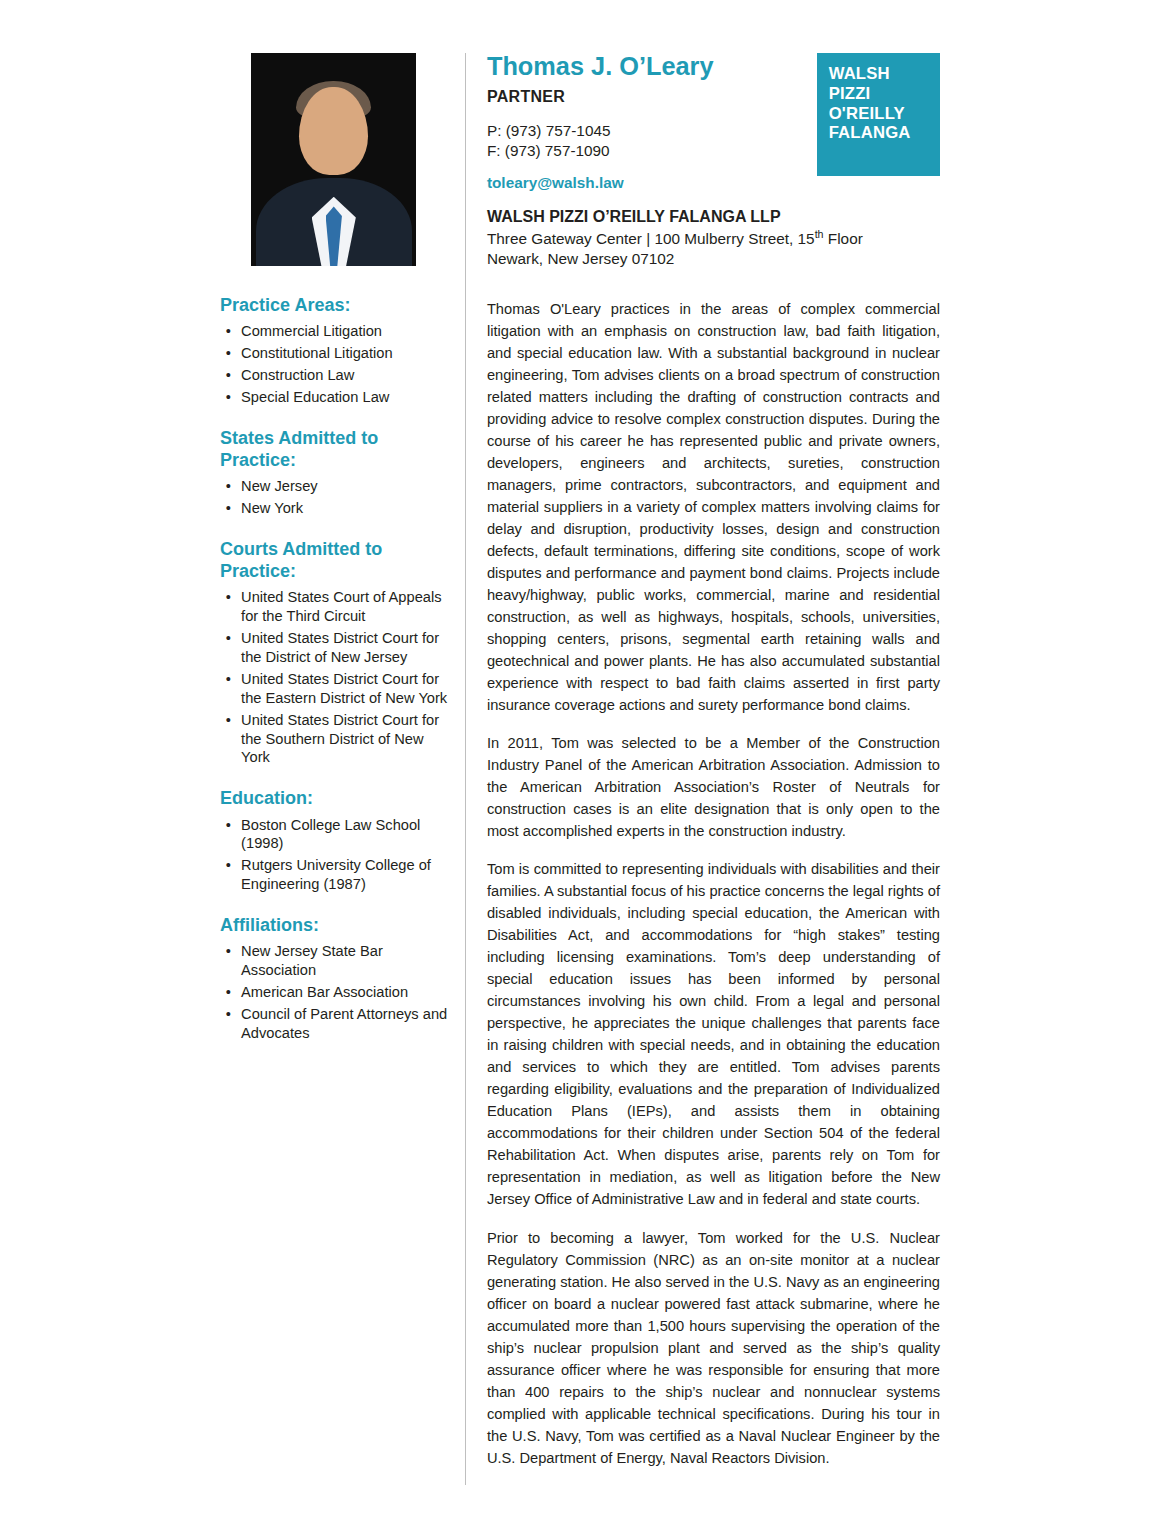Practice Areas:
Commercial Litigation
Constitutional Litigation
Construction Law
Special Education Law
States Admitted to Practice:
New Jersey
New York
Courts Admitted to Practice:
United States Court of Appeals for the Third Circuit
United States District Court for the District of New Jersey
United States District Court for the Eastern District of New York
United States District Court for the Southern District of New York
Education:
Boston College Law School (1998)
Rutgers University College of Engineering (1987)
Affiliations:
New Jersey State Bar Association
American Bar Association
Council of Parent Attorneys and Advocates
WALSH PIZZI O'REILLY FALANGA
Thomas J. O’Leary
PARTNER
P: (973) 757-1045
F: (973) 757-1090
toleary@walsh.law
WALSH PIZZI O’REILLY FALANGA LLP
Three Gateway Center | 100 Mulberry Street, 15th Floor
Newark, New Jersey 07102
Thomas O'Leary practices in the areas of complex commercial litigation with an emphasis on construction law, bad faith litigation, and special education law. With a substantial background in nuclear engineering, Tom advises clients on a broad spectrum of construction related matters including the drafting of construction contracts and providing advice to resolve complex construction disputes. During the course of his career he has represented public and private owners, developers, engineers and architects, sureties, construction managers, prime contractors, subcontractors, and equipment and material suppliers in a variety of complex matters involving claims for delay and disruption, productivity losses, design and construction defects, default terminations, differing site conditions, scope of work disputes and performance and payment bond claims. Projects include heavy/highway, public works, commercial, marine and residential construction, as well as highways, hospitals, schools, universities, shopping centers, prisons, segmental earth retaining walls and geotechnical and power plants. He has also accumulated substantial experience with respect to bad faith claims asserted in first party insurance coverage actions and surety performance bond claims.
In 2011, Tom was selected to be a Member of the Construction Industry Panel of the American Arbitration Association. Admission to the American Arbitration Association’s Roster of Neutrals for construction cases is an elite designation that is only open to the most accomplished experts in the construction industry.
Tom is committed to representing individuals with disabilities and their families. A substantial focus of his practice concerns the legal rights of disabled individuals, including special education, the American with Disabilities Act, and accommodations for “high stakes” testing including licensing examinations. Tom’s deep understanding of special education issues has been informed by personal circumstances involving his own child. From a legal and personal perspective, he appreciates the unique challenges that parents face in raising children with special needs, and in obtaining the education and services to which they are entitled. Tom advises parents regarding eligibility, evaluations and the preparation of Individualized Education Plans (IEPs), and assists them in obtaining accommodations for their children under Section 504 of the federal Rehabilitation Act. When disputes arise, parents rely on Tom for representation in mediation, as well as litigation before the New Jersey Office of Administrative Law and in federal and state courts.
Prior to becoming a lawyer, Tom worked for the U.S. Nuclear Regulatory Commission (NRC) as an on-site monitor at a nuclear generating station. He also served in the U.S. Navy as an engineering officer on board a nuclear powered fast attack submarine, where he accumulated more than 1,500 hours supervising the operation of the ship’s nuclear propulsion plant and served as the ship’s quality assurance officer where he was responsible for ensuring that more than 400 repairs to the ship’s nuclear and nonnuclear systems complied with applicable technical specifications. During his tour in the U.S. Navy, Tom was certified as a Naval Nuclear Engineer by the U.S. Department of Energy, Naval Reactors Division.